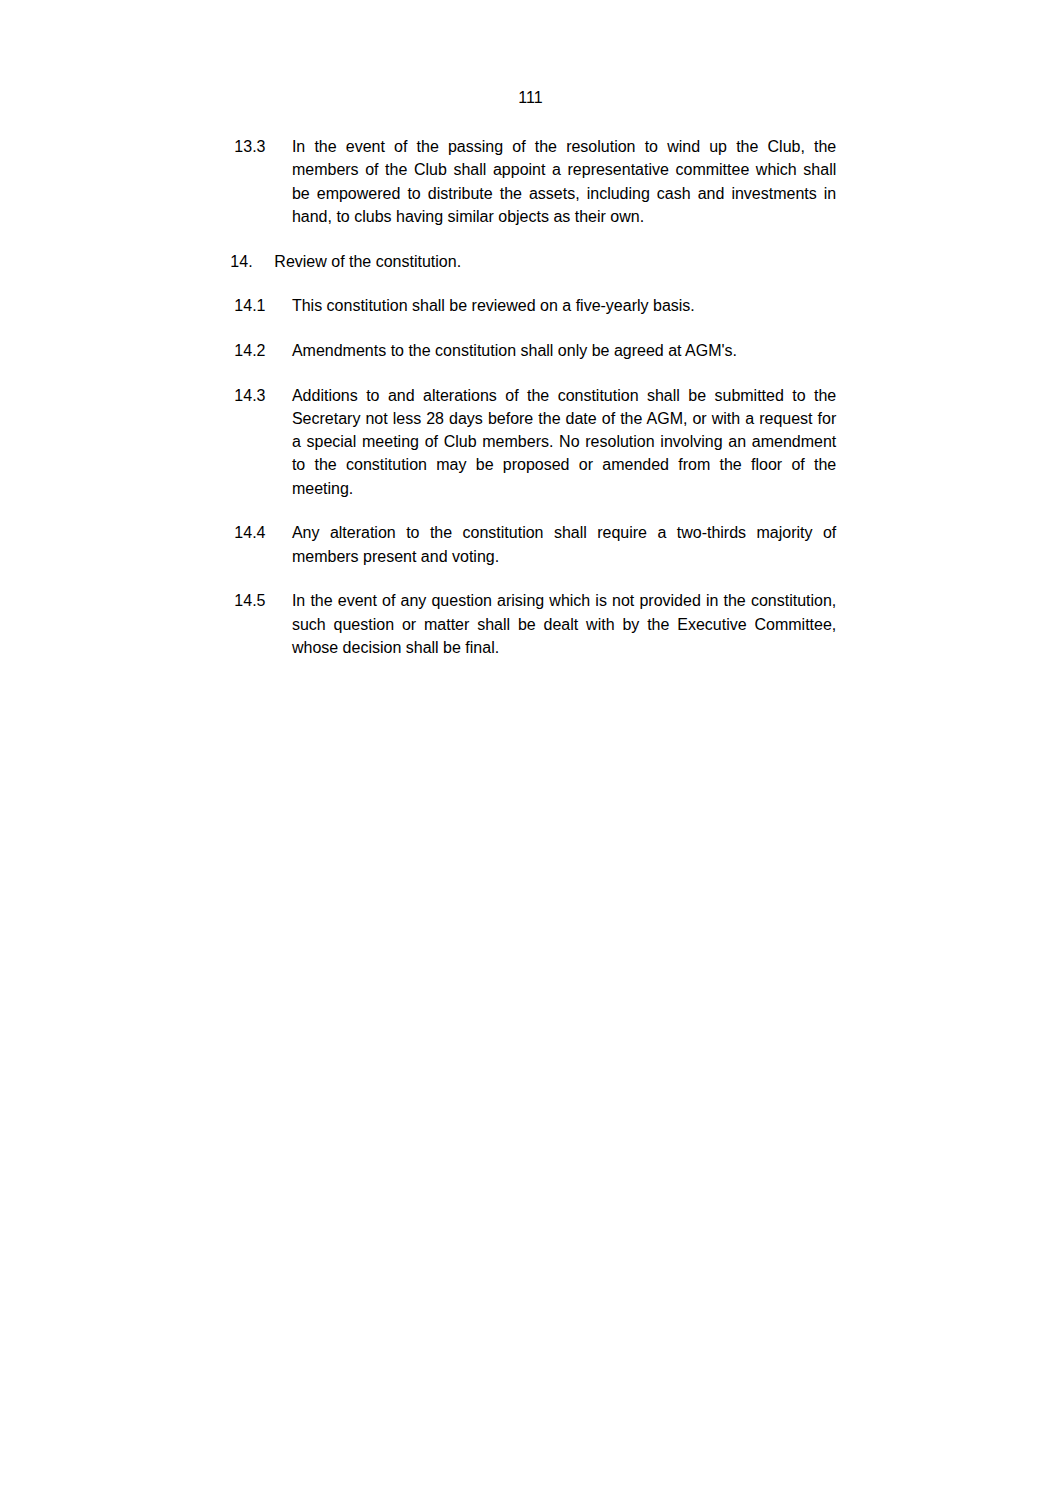111
13.3
In the event of the passing of the resolution to wind up the Club, the members of the Club shall appoint a representative committee which shall be empowered to distribute the assets, including cash and investments in hand, to clubs having similar objects as their own.
14.
Review of the constitution.
14.1
This constitution shall be reviewed on a five-yearly basis.
14.2
Amendments to the constitution shall only be agreed at AGM's.
14.3
Additions to and alterations of the constitution shall be submitted to the Secretary not less 28 days before the date of the AGM, or with a request for a special meeting of Club members. No resolution involving an amendment to the constitution may be proposed or amended from the floor of the meeting.
14.4
Any alteration to the constitution shall require a two-thirds majority of members present and voting.
14.5
In the event of any question arising which is not provided in the constitution, such question or matter shall be dealt with by the Executive Committee, whose decision shall be final.